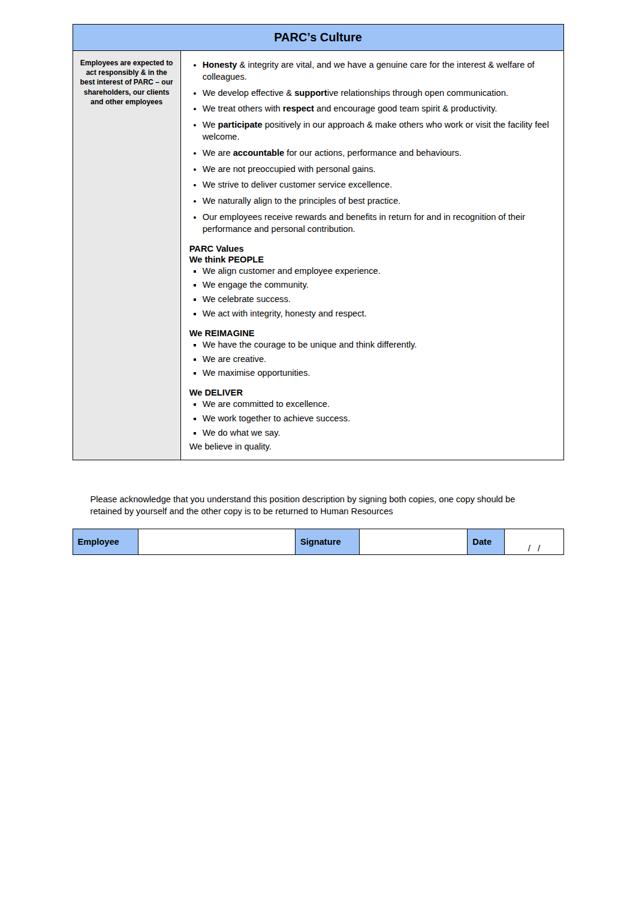| PARC’s Culture |
| Employees are expected to act responsibly & in the best interest of PARC – our shareholders, our clients and other employees | Honesty & integrity are vital, and we have a genuine care for the interest & welfare of colleagues. We develop effective & support ive relationships through open communication. We treat others with respect and encourage good team spirit & productivity. We participate positively in our approach & make others who work or visit the facility feel welcome. We are accountable for our actions, performance and behaviours. We are not preoccupied with personal gains. We strive to deliver customer service excellence. We naturally align to the principles of best practice. Our employees receive rewards and benefits in return for and in recognition of their performance and personal contribution. PARC Values We think PEOPLE We align customer and employee experience. We engage the community. We celebrate success. We act with integrity, honesty and respect. We REIMAGINE We have the courage to be unique and think differently. We are creative. We maximise opportunities. We DELIVER We are committed to excellence. We work together to achieve success. We do what we say. We believe in quality. |
Please acknowledge that you understand this position description by signing both copies, one copy should be retained by yourself and the other copy is to be returned to Human Resources
| Employee | | Signature | | Date | / / |